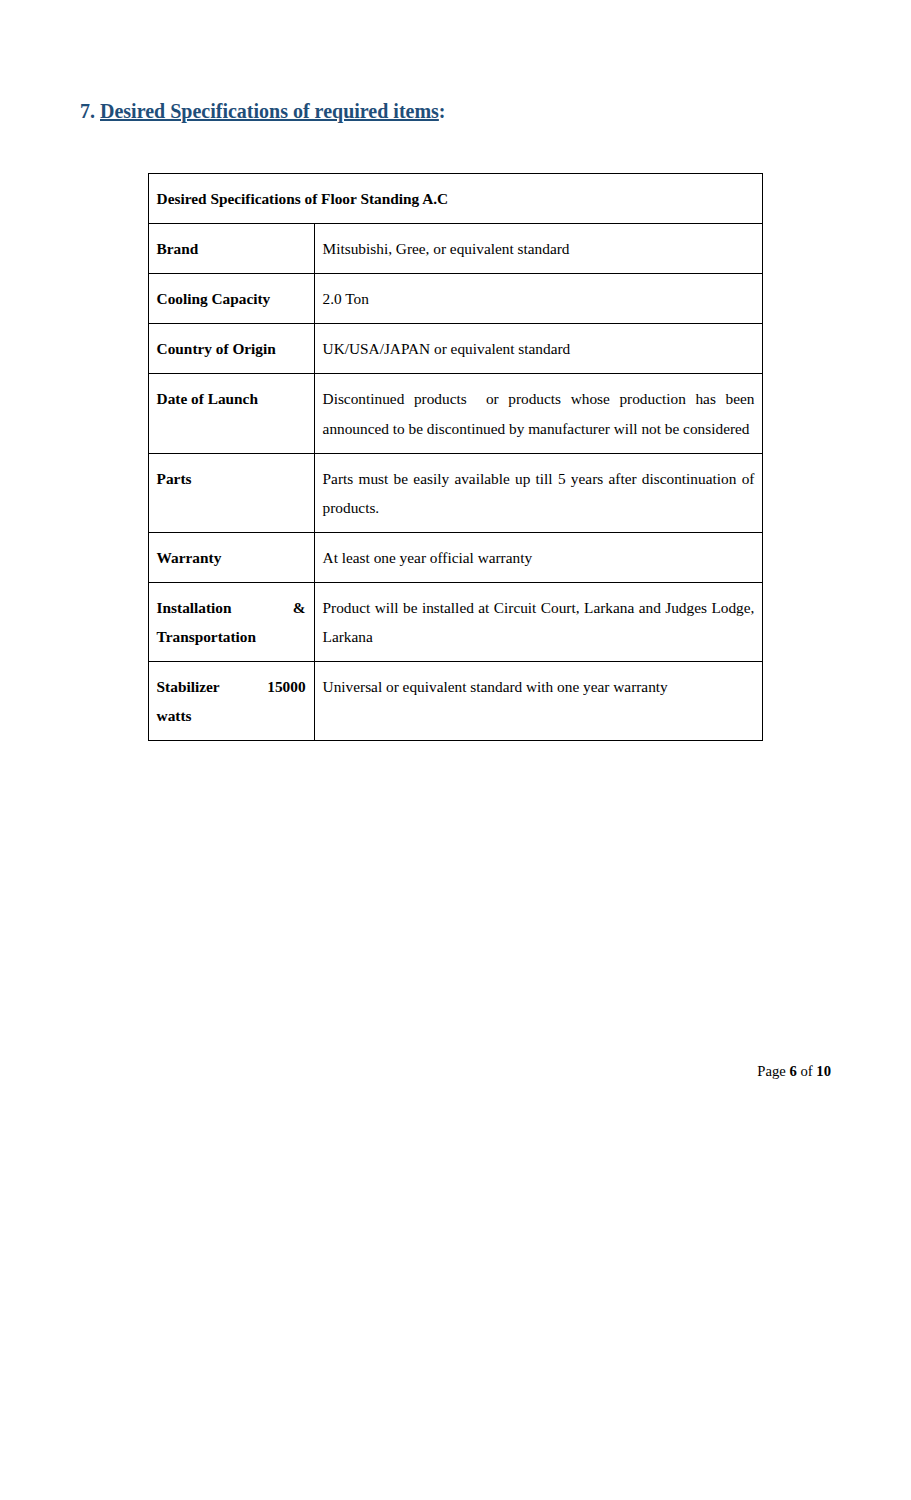7. Desired Specifications of required items:
| Desired Specifications of Floor Standing A.C |
| Brand | Mitsubishi, Gree, or equivalent standard |
| Cooling Capacity | 2.0 Ton |
| Country of Origin | UK/USA/JAPAN or equivalent standard |
| Date of Launch | Discontinued products or products whose production has been announced to be discontinued by manufacturer will not be considered |
| Parts | Parts must be easily available up till 5 years after discontinuation of products. |
| Warranty | At least one year official warranty |
| Installation & Transportation | Product will be installed at Circuit Court, Larkana and Judges Lodge, Larkana |
| Stabilizer 15000 watts | Universal or equivalent standard with one year warranty |
Page 6 of 10